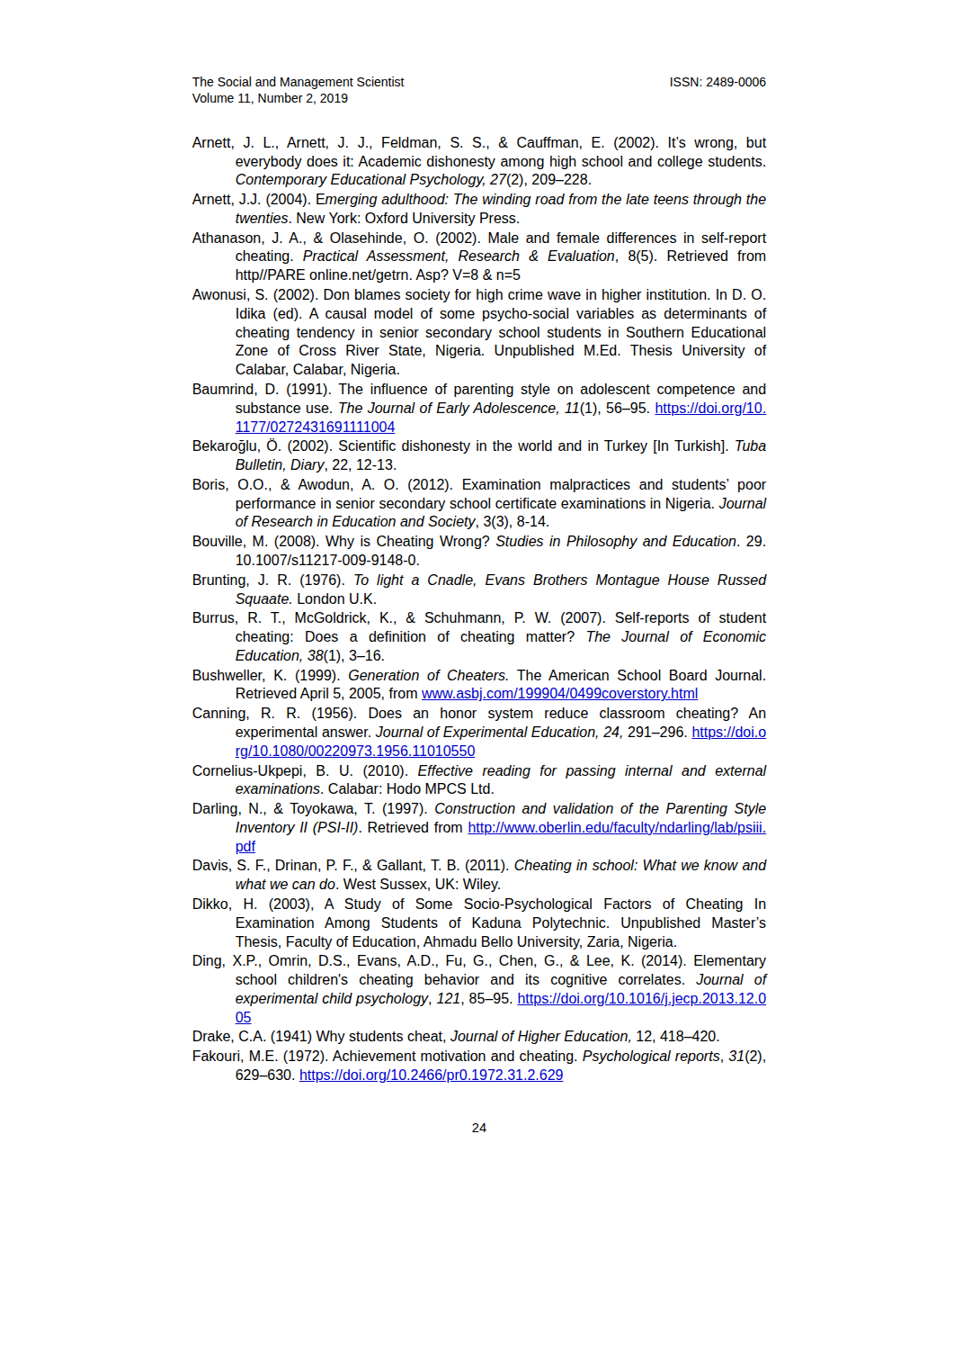The Social and Management Scientist
Volume 11, Number 2, 2019
ISSN: 2489-0006
Arnett, J. L., Arnett, J. J., Feldman, S. S., & Cauffman, E. (2002). It’s wrong, but everybody does it: Academic dishonesty among high school and college students. Contemporary Educational Psychology, 27(2), 209–228.
Arnett, J.J. (2004). Emerging adulthood: The winding road from the late teens through the twenties. New York: Oxford University Press.
Athanason, J. A., & Olasehinde, O. (2002). Male and female differences in self-report cheating. Practical Assessment, Research & Evaluation, 8(5). Retrieved from http//PARE online.net/getrn. Asp? V=8 & n=5
Awonusi, S. (2002). Don blames society for high crime wave in higher institution. In D. O. Idika (ed). A causal model of some psycho-social variables as determinants of cheating tendency in senior secondary school students in Southern Educational Zone of Cross River State, Nigeria. Unpublished M.Ed. Thesis University of Calabar, Calabar, Nigeria.
Baumrind, D. (1991). The influence of parenting style on adolescent competence and substance use. The Journal of Early Adolescence, 11(1), 56–95. https://doi.org/10.1177/0272431691111004
Bekaroğlu, Ö. (2002). Scientific dishonesty in the world and in Turkey [In Turkish]. Tuba Bulletin, Diary, 22, 12-13.
Boris, O.O., & Awodun, A. O. (2012). Examination malpractices and students’ poor performance in senior secondary school certificate examinations in Nigeria. Journal of Research in Education and Society, 3(3), 8-14.
Bouville, M. (2008). Why is Cheating Wrong? Studies in Philosophy and Education. 29. 10.1007/s11217-009-9148-0.
Brunting, J. R. (1976). To light a Cnadle, Evans Brothers Montague House Russed Squaate. London U.K.
Burrus, R. T., McGoldrick, K., & Schuhmann, P. W. (2007). Self-reports of student cheating: Does a definition of cheating matter? The Journal of Economic Education, 38(1), 3–16.
Bushweller, K. (1999). Generation of Cheaters. The American School Board Journal. Retrieved April 5, 2005, from www.asbj.com/199904/0499coverstory.html
Canning, R. R. (1956). Does an honor system reduce classroom cheating? An experimental answer. Journal of Experimental Education, 24, 291–296. https://doi.org/10.1080/00220973.1956.11010550
Cornelius-Ukpepi, B. U. (2010). Effective reading for passing internal and external examinations. Calabar: Hodo MPCS Ltd.
Darling, N., & Toyokawa, T. (1997). Construction and validation of the Parenting Style Inventory II (PSI-II). Retrieved from http://www.oberlin.edu/faculty/ndarling/lab/psiii.pdf
Davis, S. F., Drinan, P. F., & Gallant, T. B. (2011). Cheating in school: What we know and what we can do. West Sussex, UK: Wiley.
Dikko, H. (2003), A Study of Some Socio-Psychological Factors of Cheating In Examination Among Students of Kaduna Polytechnic. Unpublished Master’s Thesis, Faculty of Education, Ahmadu Bello University, Zaria, Nigeria.
Ding, X.P., Omrin, D.S., Evans, A.D., Fu, G., Chen, G., & Lee, K. (2014). Elementary school children's cheating behavior and its cognitive correlates. Journal of experimental child psychology, 121, 85–95. https://doi.org/10.1016/j.jecp.2013.12.005
Drake, C.A. (1941) Why students cheat, Journal of Higher Education, 12, 418–420.
Fakouri, M.E. (1972). Achievement motivation and cheating. Psychological reports, 31(2), 629–630. https://doi.org/10.2466/pr0.1972.31.2.629
24